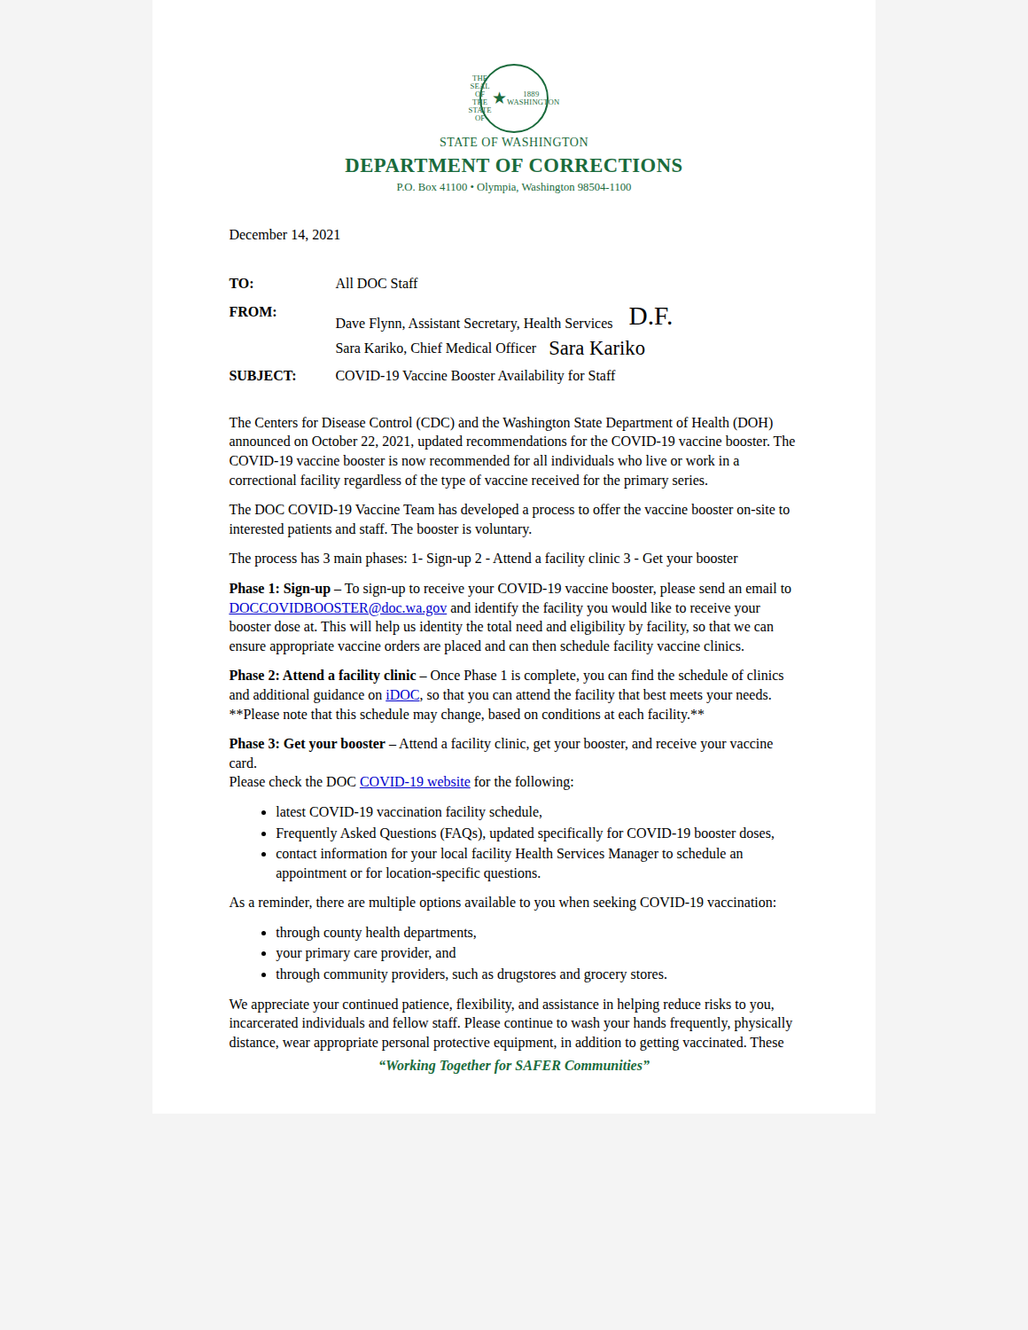THE SEAL OF THE STATE OF ★ 1889 WASHINGTON
STATE OF WASHINGTON
DEPARTMENT OF CORRECTIONS
P.O. Box 41100 • Olympia, Washington 98504-1100
December 14, 2021
| TO: | All DOC Staff |
| FROM: | Dave Flynn, Assistant Secretary, Health Services D.F. Sara Kariko, Chief Medical Officer Sara Kariko |
| SUBJECT: | COVID-19 Vaccine Booster Availability for Staff |
The Centers for Disease Control (CDC) and the Washington State Department of Health (DOH) announced on October 22, 2021, updated recommendations for the COVID-19 vaccine booster. The COVID-19 vaccine booster is now recommended for all individuals who live or work in a correctional facility regardless of the type of vaccine received for the primary series.
The DOC COVID-19 Vaccine Team has developed a process to offer the vaccine booster on-site to interested patients and staff. The booster is voluntary.
The process has 3 main phases: 1- Sign-up 2 - Attend a facility clinic 3 - Get your booster
Phase 1: Sign-up – To sign-up to receive your COVID-19 vaccine booster, please send an email to DOCCOVIDBOOSTER@doc.wa.gov and identify the facility you would like to receive your booster dose at. This will help us identity the total need and eligibility by facility, so that we can ensure appropriate vaccine orders are placed and can then schedule facility vaccine clinics.
Phase 2: Attend a facility clinic – Once Phase 1 is complete, you can find the schedule of clinics and additional guidance on iDOC, so that you can attend the facility that best meets your needs. **Please note that this schedule may change, based on conditions at each facility.**
Phase 3: Get your booster – Attend a facility clinic, get your booster, and receive your vaccine card.
Please check the DOC COVID-19 website for the following:
latest COVID-19 vaccination facility schedule,
Frequently Asked Questions (FAQs), updated specifically for COVID-19 booster doses,
contact information for your local facility Health Services Manager to schedule an appointment or for location-specific questions.
As a reminder, there are multiple options available to you when seeking COVID-19 vaccination:
through county health departments,
your primary care provider, and
through community providers, such as drugstores and grocery stores.
We appreciate your continued patience, flexibility, and assistance in helping reduce risks to you, incarcerated individuals and fellow staff. Please continue to wash your hands frequently, physically distance, wear appropriate personal protective equipment, in addition to getting vaccinated. These
“Working Together for SAFER Communities”